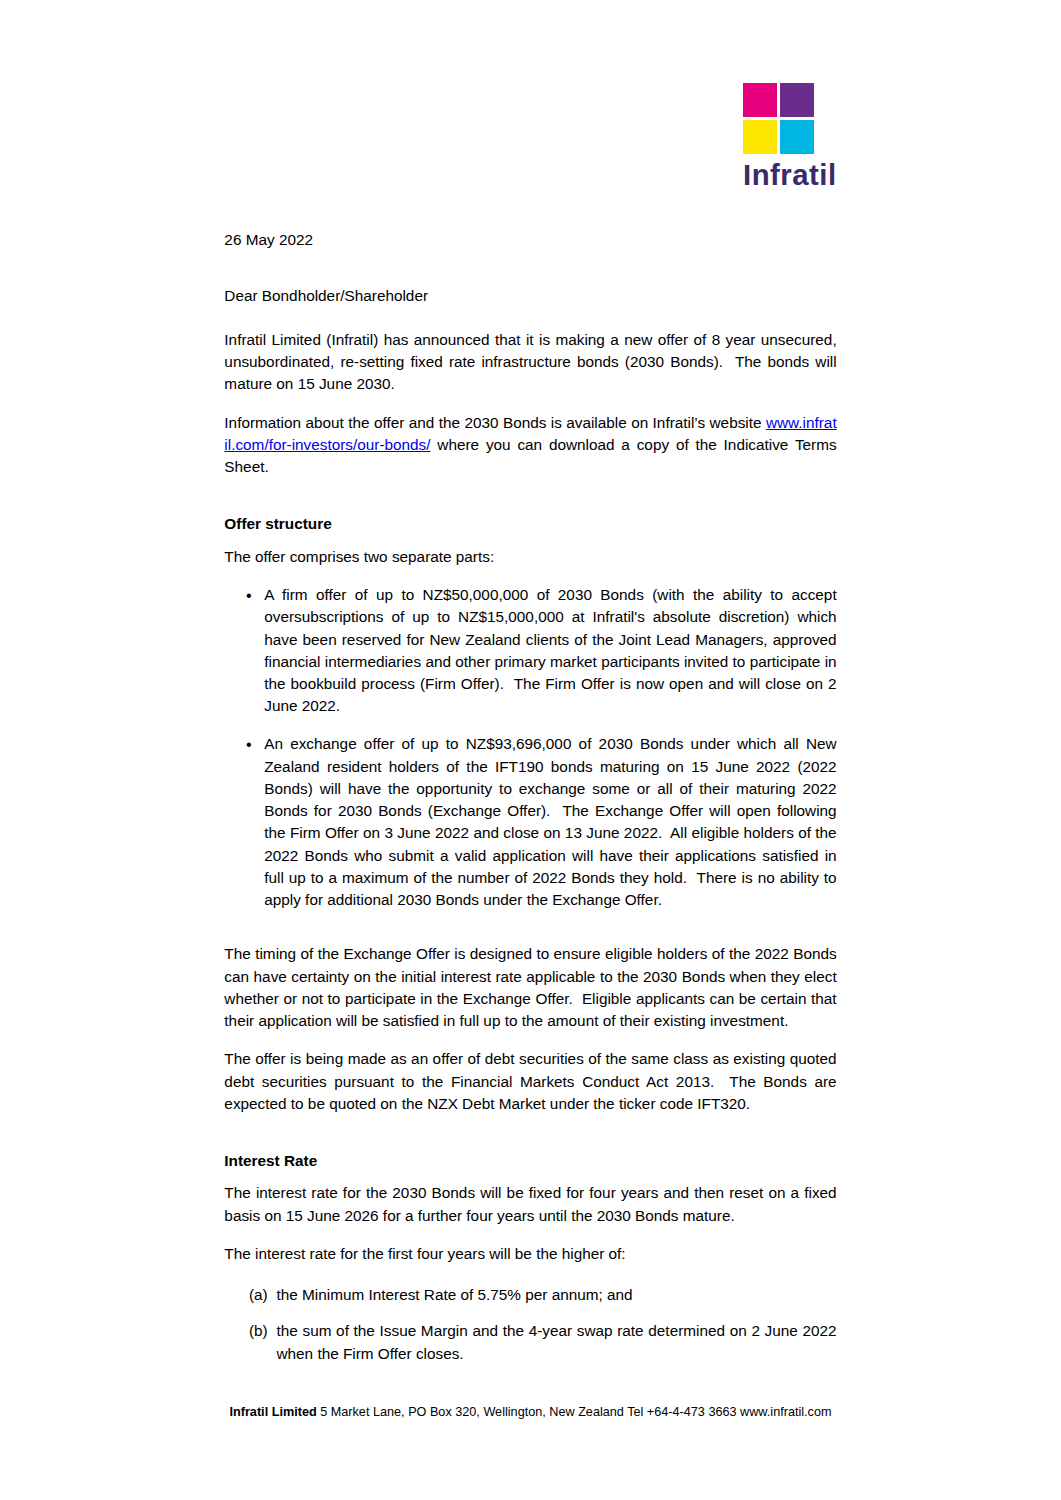Infratil
26 May 2022
Dear Bondholder/Shareholder
Infratil Limited (Infratil) has announced that it is making a new offer of 8 year unsecured, unsubordinated, re-setting fixed rate infrastructure bonds (2030 Bonds). The bonds will mature on 15 June 2030.
Information about the offer and the 2030 Bonds is available on Infratil’s website www.infratil.com/for-investors/our-bonds/ where you can download a copy of the Indicative Terms Sheet.
Offer structure
The offer comprises two separate parts:
A firm offer of up to NZ$50,000,000 of 2030 Bonds (with the ability to accept oversubscriptions of up to NZ$15,000,000 at Infratil's absolute discretion) which have been reserved for New Zealand clients of the Joint Lead Managers, approved financial intermediaries and other primary market participants invited to participate in the bookbuild process (Firm Offer). The Firm Offer is now open and will close on 2 June 2022.
An exchange offer of up to NZ$93,696,000 of 2030 Bonds under which all New Zealand resident holders of the IFT190 bonds maturing on 15 June 2022 (2022 Bonds) will have the opportunity to exchange some or all of their maturing 2022 Bonds for 2030 Bonds (Exchange Offer). The Exchange Offer will open following the Firm Offer on 3 June 2022 and close on 13 June 2022. All eligible holders of the 2022 Bonds who submit a valid application will have their applications satisfied in full up to a maximum of the number of 2022 Bonds they hold. There is no ability to apply for additional 2030 Bonds under the Exchange Offer.
The timing of the Exchange Offer is designed to ensure eligible holders of the 2022 Bonds can have certainty on the initial interest rate applicable to the 2030 Bonds when they elect whether or not to participate in the Exchange Offer. Eligible applicants can be certain that their application will be satisfied in full up to the amount of their existing investment.
The offer is being made as an offer of debt securities of the same class as existing quoted debt securities pursuant to the Financial Markets Conduct Act 2013. The Bonds are expected to be quoted on the NZX Debt Market under the ticker code IFT320.
Interest Rate
The interest rate for the 2030 Bonds will be fixed for four years and then reset on a fixed basis on 15 June 2026 for a further four years until the 2030 Bonds mature.
The interest rate for the first four years will be the higher of:
the Minimum Interest Rate of 5.75% per annum; and
the sum of the Issue Margin and the 4-year swap rate determined on 2 June 2022 when the Firm Offer closes.
Infratil Limited 5 Market Lane, PO Box 320, Wellington, New Zealand Tel +64-4-473 3663 www.infratil.com